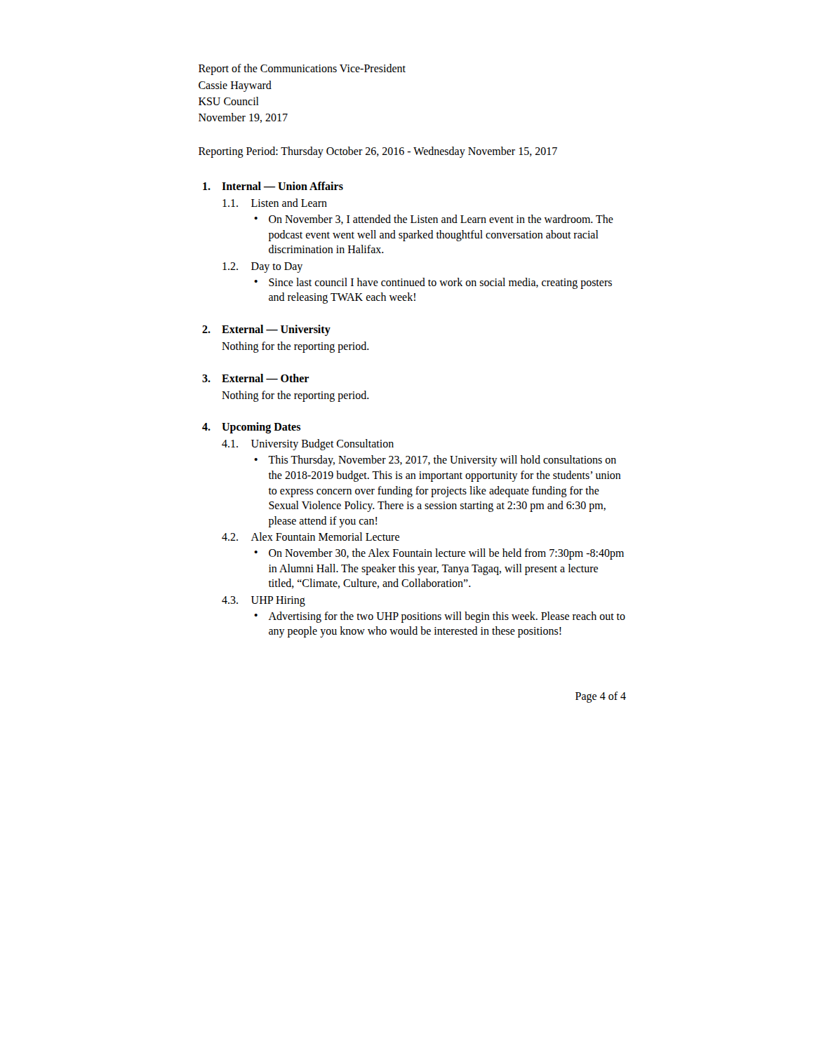Report of the Communications Vice-President
Cassie Hayward
KSU Council
November 19, 2017
Reporting Period: Thursday October 26, 2016 - Wednesday November 15, 2017
Internal — Union Affairs
Listen and Learn
On November 3, I attended the Listen and Learn event in the wardroom. The podcast event went well and sparked thoughtful conversation about racial discrimination in Halifax.
Day to Day
Since last council I have continued to work on social media, creating posters and releasing TWAK each week!
External — University
Nothing for the reporting period.
External — Other
Nothing for the reporting period.
Upcoming Dates
University Budget Consultation
This Thursday, November 23, 2017, the University will hold consultations on the 2018-2019 budget. This is an important opportunity for the students’ union to express concern over funding for projects like adequate funding for the Sexual Violence Policy. There is a session starting at 2:30 pm and 6:30 pm, please attend if you can!
Alex Fountain Memorial Lecture
On November 30, the Alex Fountain lecture will be held from 7:30pm -8:40pm in Alumni Hall. The speaker this year, Tanya Tagaq, will present a lecture titled, “Climate, Culture, and Collaboration”.
UHP Hiring
Advertising for the two UHP positions will begin this week. Please reach out to any people you know who would be interested in these positions!
Page 4 of 4